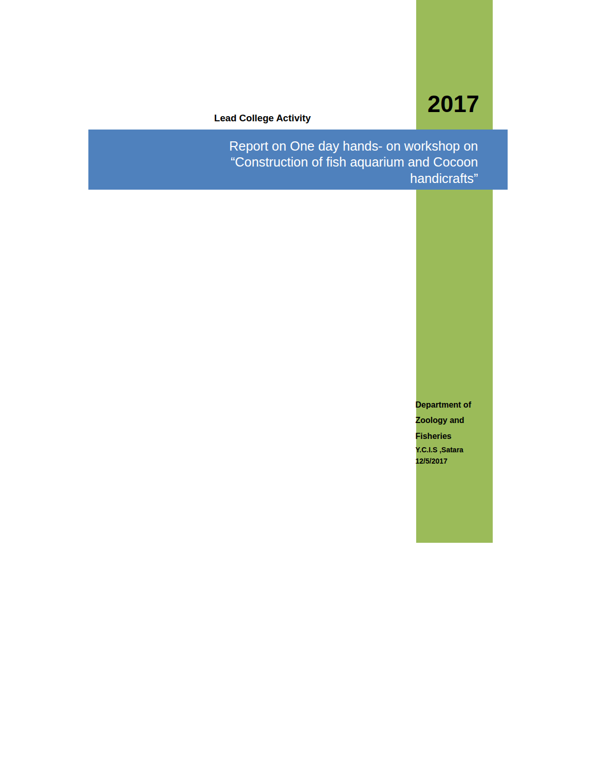2017
Lead College Activity
Report on One day hands- on workshop on “Construction of fish aquarium and Cocoon handicrafts”
Department of
Zoology and
Fisheries
Y.C.I.S ,Satara
12/5/2017